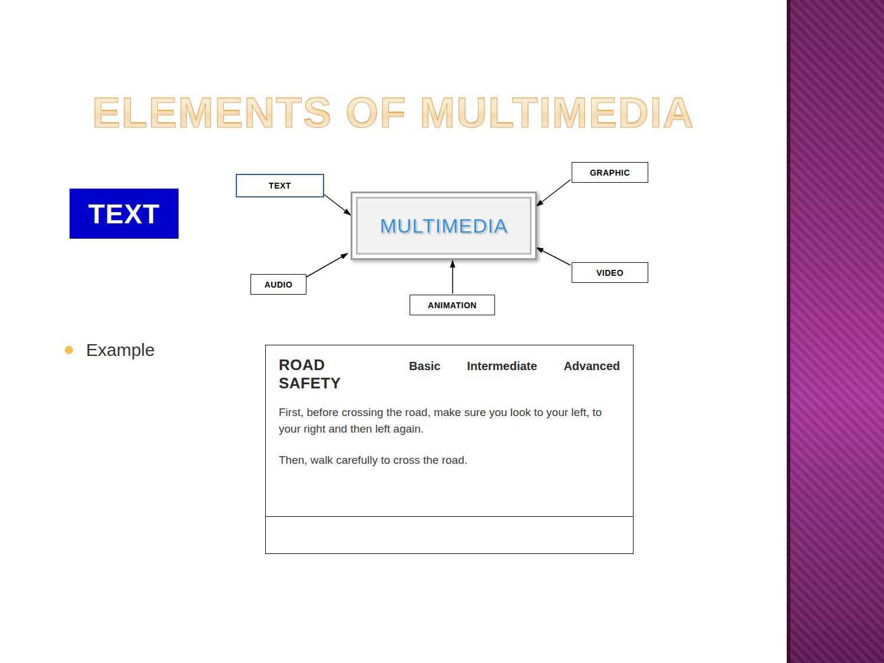Elements of Multimedia
TEXT
TEXT
GRAPHIC
VIDEO
AUDIO
ANIMATION
MULTIMEDIA
Example
ROAD SAFETY
Basic Intermediate Advanced
First, before crossing the road, make sure you look to your left, to your right and then left again.
Then, walk carefully to cross the road.